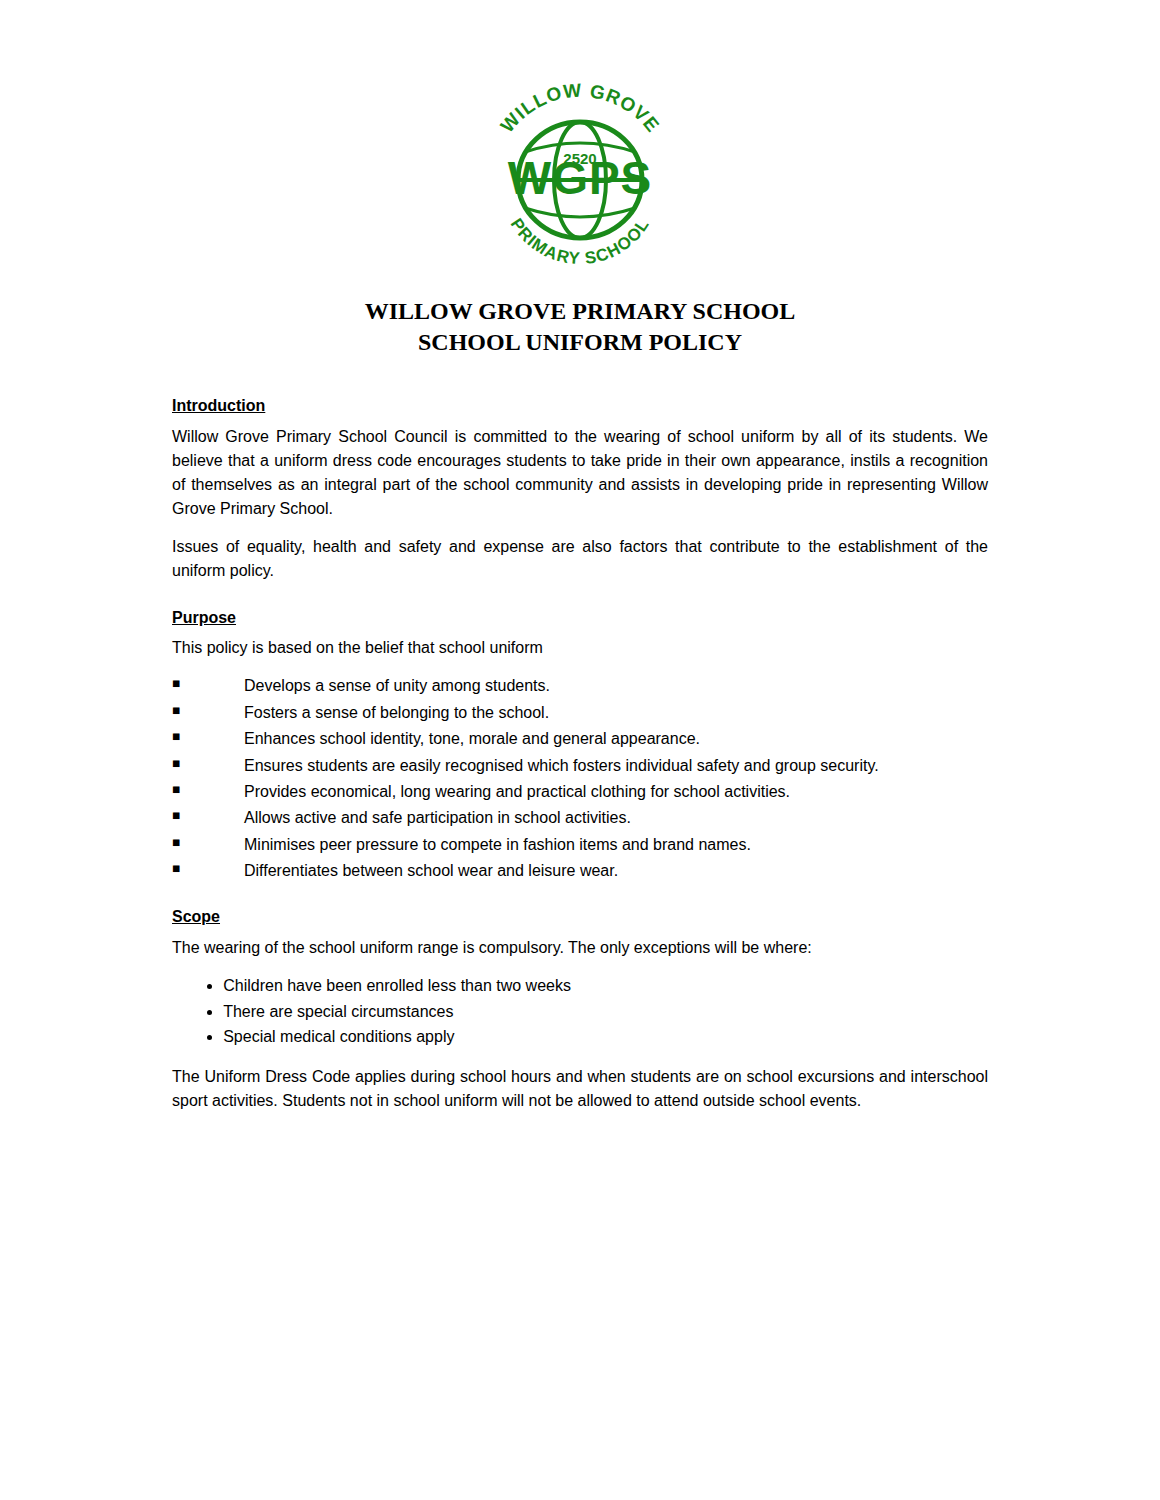Willow Grove Primary School logo WGPS 2520 WILLOW GROVE PRIMARY SCHOOL
WILLOW GROVE PRIMARY SCHOOL
SCHOOL UNIFORM POLICY
Introduction
Willow Grove Primary School Council is committed to the wearing of school uniform by all of its students. We believe that a uniform dress code encourages students to take pride in their own appearance, instils a recognition of themselves as an integral part of the school community and assists in developing pride in representing Willow Grove Primary School.
Issues of equality, health and safety and expense are also factors that contribute to the establishment of the uniform policy.
Purpose
This policy is based on the belief that school uniform
Develops a sense of unity among students.
Fosters a sense of belonging to the school.
Enhances school identity, tone, morale and general appearance.
Ensures students are easily recognised which fosters individual safety and group security.
Provides economical, long wearing and practical clothing for school activities.
Allows active and safe participation in school activities.
Minimises peer pressure to compete in fashion items and brand names.
Differentiates between school wear and leisure wear.
Scope
The wearing of the school uniform range is compulsory. The only exceptions will be where:
Children have been enrolled less than two weeks
There are special circumstances
Special medical conditions apply
The Uniform Dress Code applies during school hours and when students are on school excursions and interschool sport activities. Students not in school uniform will not be allowed to attend outside school events.